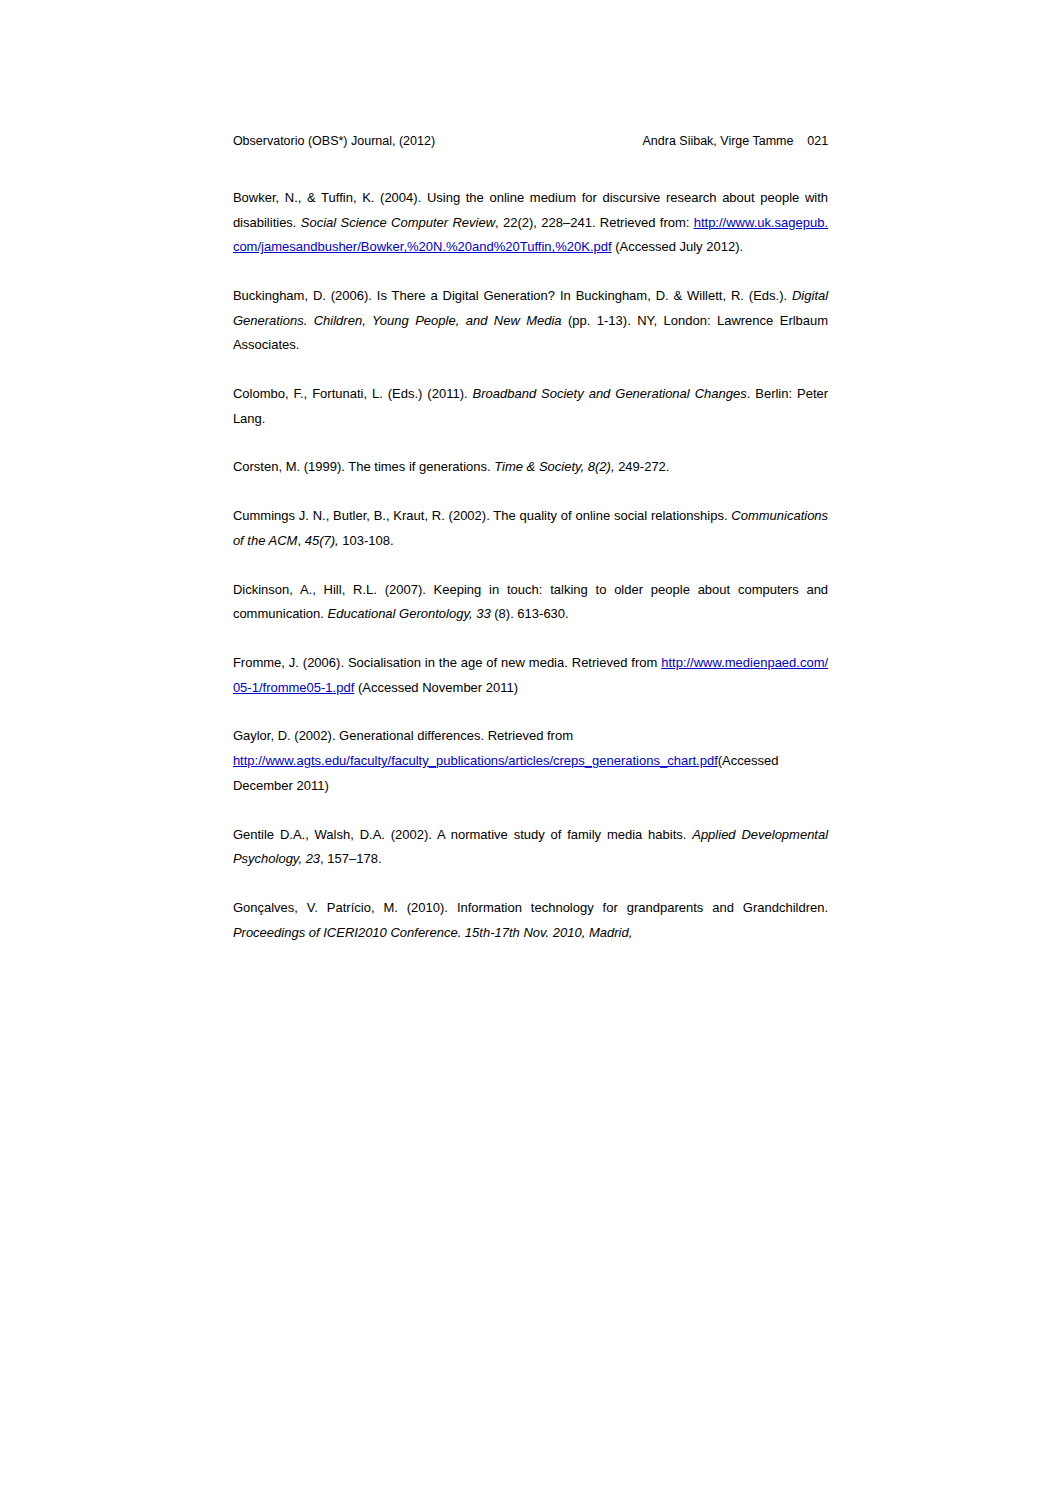Observatorio (OBS*) Journal, (2012) Andra Siibak, Virge Tamme021
Bowker, N., & Tuffin, K. (2004). Using the online medium for discursive research about people with disabilities. Social Science Computer Review, 22(2), 228–241. Retrieved from: http://www.uk.sagepub.com/jamesandbusher/Bowker,%20N.%20and%20Tuffin,%20K.pdf (Accessed July 2012).
Buckingham, D. (2006). Is There a Digital Generation? In Buckingham, D. & Willett, R. (Eds.). Digital Generations. Children, Young People, and New Media (pp. 1-13). NY, London: Lawrence Erlbaum Associates.
Colombo, F., Fortunati, L. (Eds.) (2011). Broadband Society and Generational Changes. Berlin: Peter Lang.
Corsten, M. (1999). The times if generations. Time & Society, 8(2), 249-272.
Cummings J. N., Butler, B., Kraut, R. (2002). The quality of online social relationships. Communications of the ACM, 45(7), 103-108.
Dickinson, A., Hill, R.L. (2007). Keeping in touch: talking to older people about computers and communication. Educational Gerontology, 33 (8). 613-630.
Fromme, J. (2006). Socialisation in the age of new media. Retrieved from http://www.medienpaed.com/05-1/fromme05-1.pdf (Accessed November 2011)
Gaylor, D. (2002). Generational differences. Retrieved from
http://www.agts.edu/faculty/faculty_publications/articles/creps_generations_chart.pdf(Accessed December 2011)
Gentile D.A., Walsh, D.A. (2002). A normative study of family media habits. Applied Developmental Psychology, 23, 157–178.
Gonçalves, V. Patrício, M. (2010). Information technology for grandparents and Grandchildren. Proceedings of ICERI2010 Conference. 15th-17th Nov. 2010, Madrid,